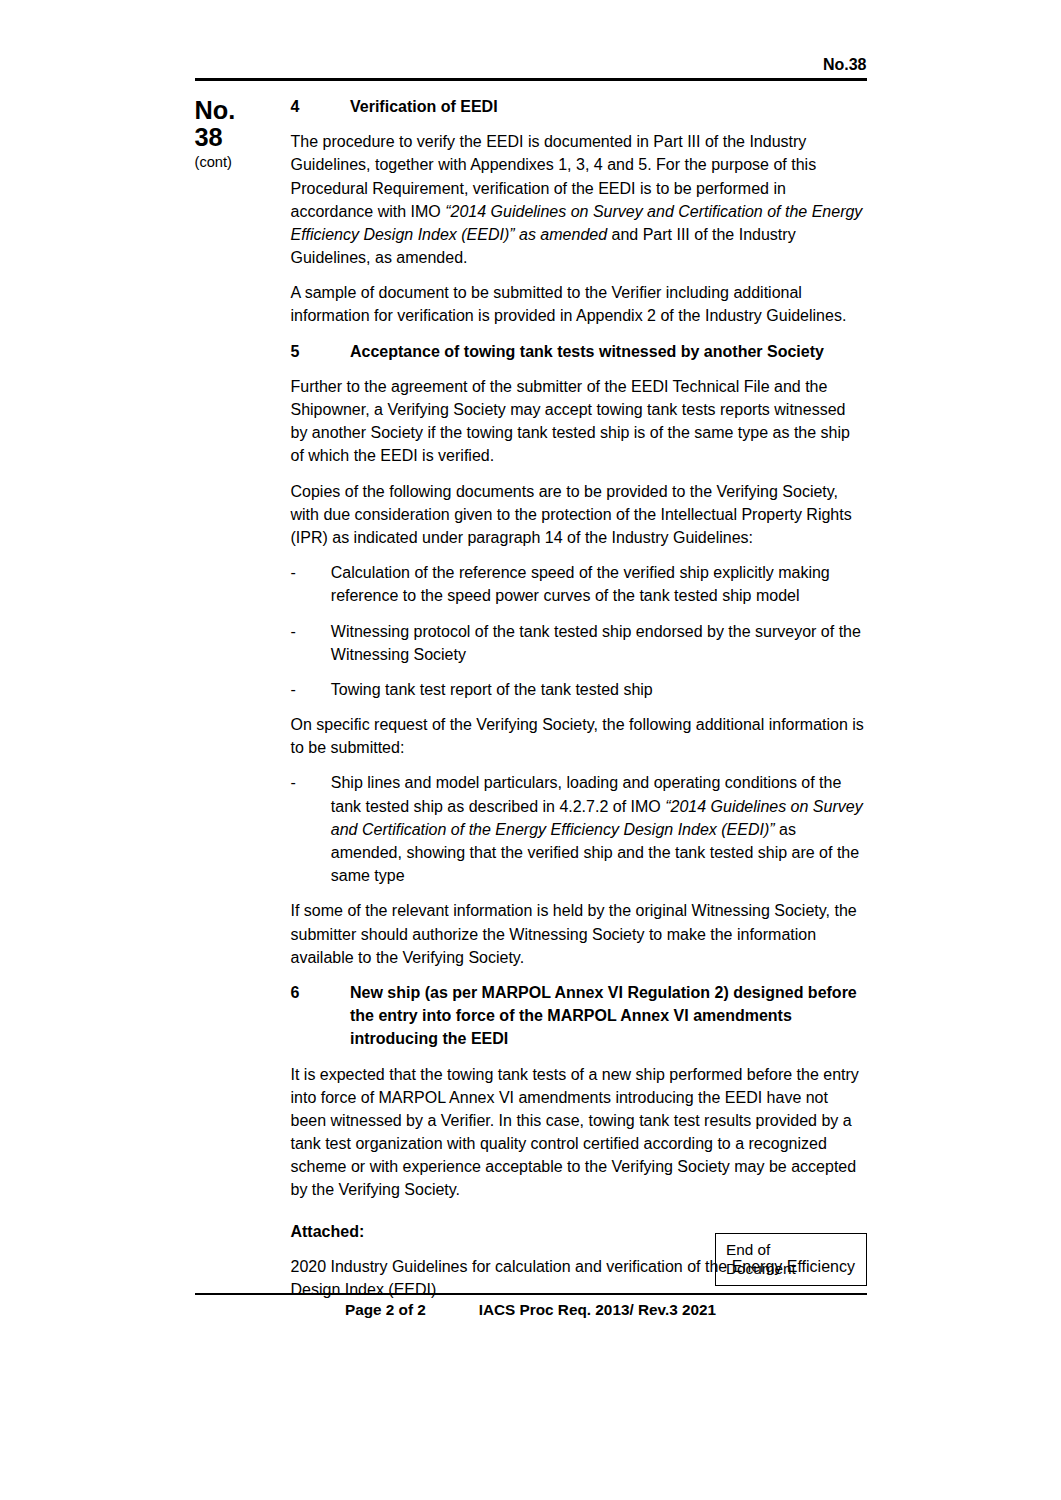No.38
No.
38
(cont)
4 Verification of EEDI
The procedure to verify the EEDI is documented in Part III of the Industry Guidelines, together with Appendixes 1, 3, 4 and 5. For the purpose of this Procedural Requirement, verification of the EEDI is to be performed in accordance with IMO “2014 Guidelines on Survey and Certification of the Energy Efficiency Design Index (EEDI)” as amended and Part III of the Industry Guidelines, as amended.
A sample of document to be submitted to the Verifier including additional information for verification is provided in Appendix 2 of the Industry Guidelines.
5 Acceptance of towing tank tests witnessed by another Society
Further to the agreement of the submitter of the EEDI Technical File and the Shipowner, a Verifying Society may accept towing tank tests reports witnessed by another Society if the towing tank tested ship is of the same type as the ship of which the EEDI is verified.
Copies of the following documents are to be provided to the Verifying Society, with due consideration given to the protection of the Intellectual Property Rights (IPR) as indicated under paragraph 14 of the Industry Guidelines:
-Calculation of the reference speed of the verified ship explicitly making reference to the speed power curves of the tank tested ship model
-Witnessing protocol of the tank tested ship endorsed by the surveyor of the Witnessing Society
-Towing tank test report of the tank tested ship
On specific request of the Verifying Society, the following additional information is to be submitted:
-Ship lines and model particulars, loading and operating conditions of the tank tested ship as described in 4.2.7.2 of IMO “2014 Guidelines on Survey and Certification of the Energy Efficiency Design Index (EEDI)” as amended, showing that the verified ship and the tank tested ship are of the same type
If some of the relevant information is held by the original Witnessing Society, the submitter should authorize the Witnessing Society to make the information available to the Verifying Society.
6 New ship (as per MARPOL Annex VI Regulation 2) designed before the entry into force of the MARPOL Annex VI amendments introducing the EEDI
It is expected that the towing tank tests of a new ship performed before the entry into force of MARPOL Annex VI amendments introducing the EEDI have not been witnessed by a Verifier. In this case, towing tank test results provided by a tank test organization with quality control certified according to a recognized scheme or with experience acceptable to the Verifying Society may be accepted by the Verifying Society.
Attached:
2020 Industry Guidelines for calculation and verification of the Energy Efficiency Design Index (EEDI)
End of
Document
Page 2 of 2 IACS Proc Req. 2013/ Rev.3 2021